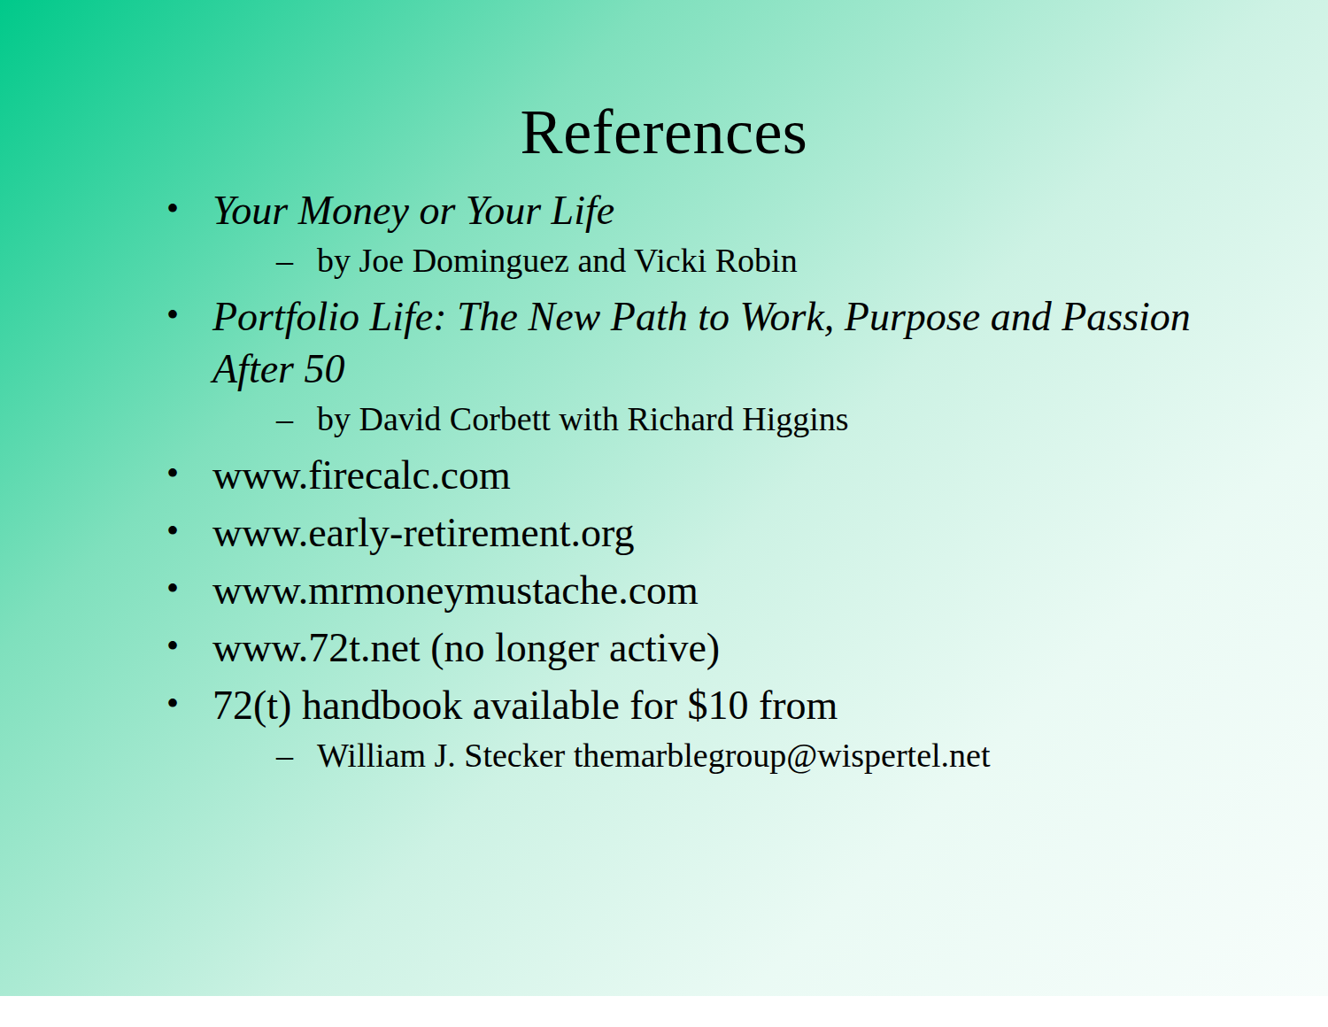References
Your Money or Your Life
by Joe Dominguez and Vicki Robin
Portfolio Life: The New Path to Work, Purpose and Passion After 50
by David Corbett with Richard Higgins
www.firecalc.com
www.early-retirement.org
www.mrmoneymustache.com
www.72t.net (no longer active)
72(t) handbook available for $10 from
William J. Stecker themarblegroup@wispertel.net